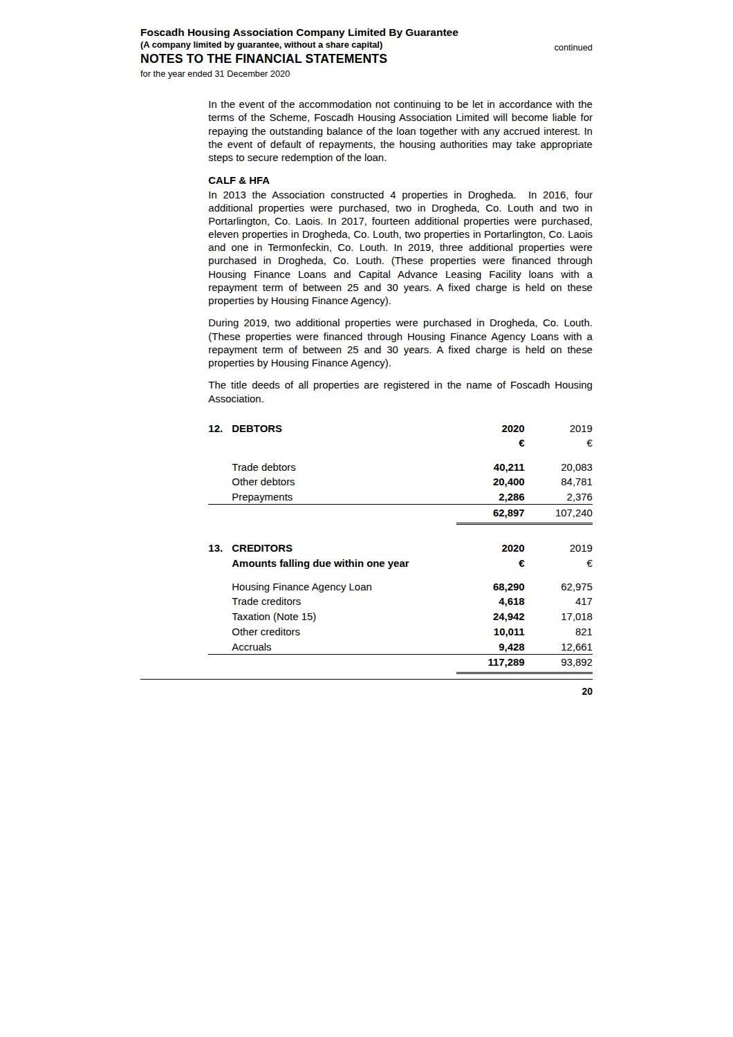continued
Foscadh Housing Association Company Limited By Guarantee
(A company limited by guarantee, without a share capital)
NOTES TO THE FINANCIAL STATEMENTS
for the year ended 31 December 2020
In the event of the accommodation not continuing to be let in accordance with the terms of the Scheme, Foscadh Housing Association Limited will become liable for repaying the outstanding balance of the loan together with any accrued interest. In the event of default of repayments, the housing authorities may take appropriate steps to secure redemption of the loan.
CALF & HFA
In 2013 the Association constructed 4 properties in Drogheda. In 2016, four additional properties were purchased, two in Drogheda, Co. Louth and two in Portarlington, Co. Laois. In 2017, fourteen additional properties were purchased, eleven properties in Drogheda, Co. Louth, two properties in Portarlington, Co. Laois and one in Termonfeckin, Co. Louth. In 2019, three additional properties were purchased in Drogheda, Co. Louth. (These properties were financed through Housing Finance Loans and Capital Advance Leasing Facility loans with a repayment term of between 25 and 30 years. A fixed charge is held on these properties by Housing Finance Agency).
During 2019, two additional properties were purchased in Drogheda, Co. Louth. (These properties were financed through Housing Finance Agency Loans with a repayment term of between 25 and 30 years. A fixed charge is held on these properties by Housing Finance Agency).
The title deeds of all properties are registered in the name of Foscadh Housing Association.
| 12. | DEBTORS | 2020 | 2019 |
| | | € | € |
| | Trade debtors | 40,211 | 20,083 |
| | Other debtors | 20,400 | 84,781 |
| | Prepayments | 2,286 | 2,376 |
| | | 62,897 | 107,240 |
| 13. | CREDITORS | 2020 | 2019 |
| | Amounts falling due within one year | € | € |
| | Housing Finance Agency Loan | 68,290 | 62,975 |
| | Trade creditors | 4,618 | 417 |
| | Taxation (Note 15) | 24,942 | 17,018 |
| | Other creditors | 10,011 | 821 |
| | Accruals | 9,428 | 12,661 |
| | | 117,289 | 93,892 |
20